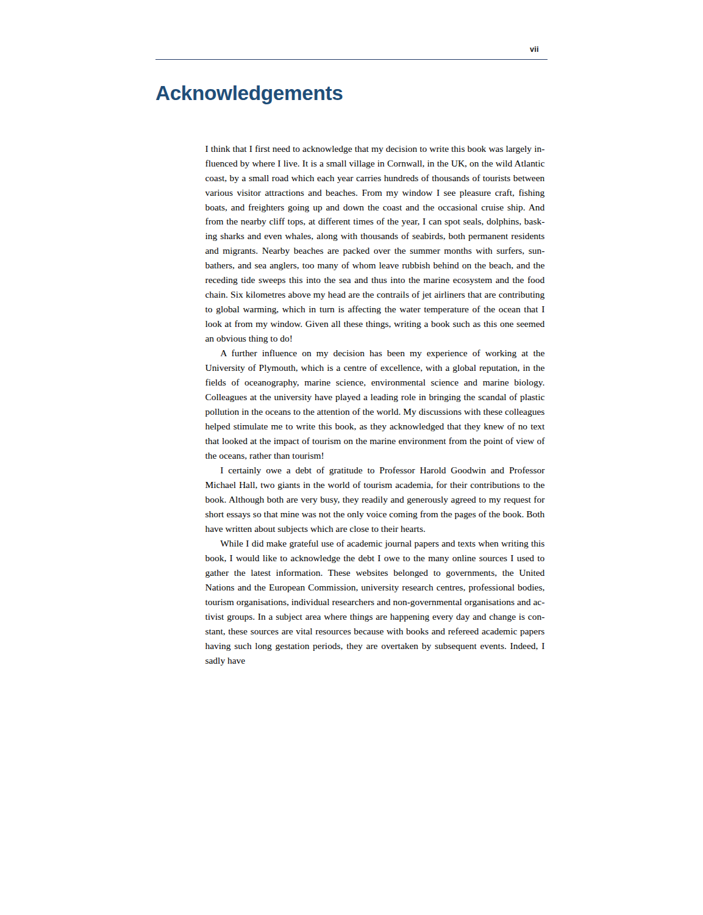vii
Acknowledgements
I think that I first need to acknowledge that my decision to write this book was largely influenced by where I live. It is a small village in Cornwall, in the UK, on the wild Atlantic coast, by a small road which each year carries hundreds of thousands of tourists between various visitor attractions and beaches. From my window I see pleasure craft, fishing boats, and freighters going up and down the coast and the occasional cruise ship. And from the nearby cliff tops, at different times of the year, I can spot seals, dolphins, basking sharks and even whales, along with thousands of seabirds, both permanent residents and migrants. Nearby beaches are packed over the summer months with surfers, sunbathers, and sea anglers, too many of whom leave rubbish behind on the beach, and the receding tide sweeps this into the sea and thus into the marine ecosystem and the food chain. Six kilometres above my head are the contrails of jet airliners that are contributing to global warming, which in turn is affecting the water temperature of the ocean that I look at from my window. Given all these things, writing a book such as this one seemed an obvious thing to do!
A further influence on my decision has been my experience of working at the University of Plymouth, which is a centre of excellence, with a global reputation, in the fields of oceanography, marine science, environmental science and marine biology. Colleagues at the university have played a leading role in bringing the scandal of plastic pollution in the oceans to the attention of the world. My discussions with these colleagues helped stimulate me to write this book, as they acknowledged that they knew of no text that looked at the impact of tourism on the marine environment from the point of view of the oceans, rather than tourism!
I certainly owe a debt of gratitude to Professor Harold Goodwin and Professor Michael Hall, two giants in the world of tourism academia, for their contributions to the book. Although both are very busy, they readily and generously agreed to my request for short essays so that mine was not the only voice coming from the pages of the book. Both have written about subjects which are close to their hearts.
While I did make grateful use of academic journal papers and texts when writing this book, I would like to acknowledge the debt I owe to the many online sources I used to gather the latest information. These websites belonged to governments, the United Nations and the European Commission, university research centres, professional bodies, tourism organisations, individual researchers and non-governmental organisations and activist groups. In a subject area where things are happening every day and change is constant, these sources are vital resources because with books and refereed academic papers having such long gestation periods, they are overtaken by subsequent events. Indeed, I sadly have